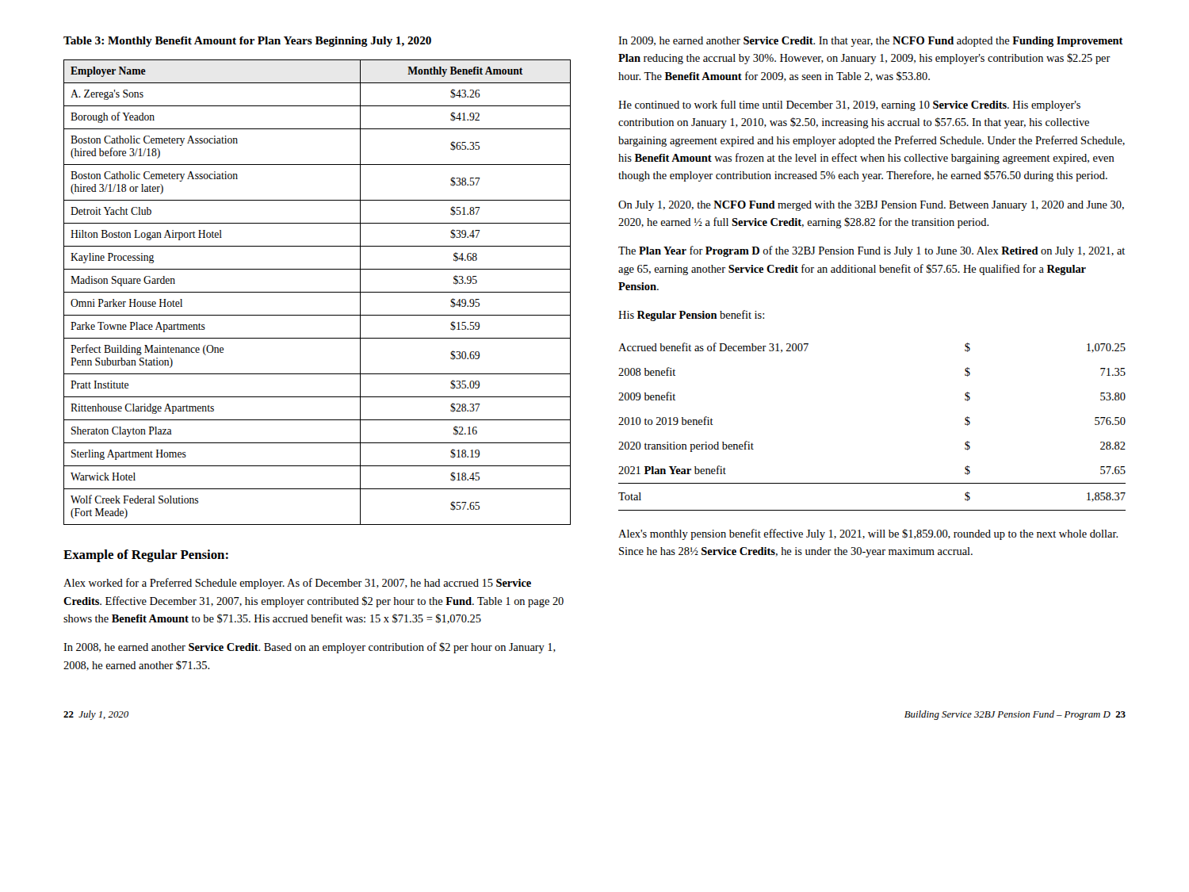Table 3: Monthly Benefit Amount for Plan Years Beginning July 1, 2020
| Employer Name | Monthly Benefit Amount |
| --- | --- |
| A. Zerega's Sons | $43.26 |
| Borough of Yeadon | $41.92 |
| Boston Catholic Cemetery Association (hired before 3/1/18) | $65.35 |
| Boston Catholic Cemetery Association (hired 3/1/18 or later) | $38.57 |
| Detroit Yacht Club | $51.87 |
| Hilton Boston Logan Airport Hotel | $39.47 |
| Kayline Processing | $4.68 |
| Madison Square Garden | $3.95 |
| Omni Parker House Hotel | $49.95 |
| Parke Towne Place Apartments | $15.59 |
| Perfect Building Maintenance (One Penn Suburban Station) | $30.69 |
| Pratt Institute | $35.09 |
| Rittenhouse Claridge Apartments | $28.37 |
| Sheraton Clayton Plaza | $2.16 |
| Sterling Apartment Homes | $18.19 |
| Warwick Hotel | $18.45 |
| Wolf Creek Federal Solutions (Fort Meade) | $57.65 |
Example of Regular Pension:
Alex worked for a Preferred Schedule employer. As of December 31, 2007, he had accrued 15 Service Credits. Effective December 31, 2007, his employer contributed $2 per hour to the Fund. Table 1 on page 20 shows the Benefit Amount to be $71.35. His accrued benefit was: 15 x $71.35 = $1,070.25
In 2008, he earned another Service Credit. Based on an employer contribution of $2 per hour on January 1, 2008, he earned another $71.35.
In 2009, he earned another Service Credit. In that year, the NCFO Fund adopted the Funding Improvement Plan reducing the accrual by 30%. However, on January 1, 2009, his employer's contribution was $2.25 per hour. The Benefit Amount for 2009, as seen in Table 2, was $53.80.
He continued to work full time until December 31, 2019, earning 10 Service Credits. His employer's contribution on January 1, 2010, was $2.50, increasing his accrual to $57.65. In that year, his collective bargaining agreement expired and his employer adopted the Preferred Schedule. Under the Preferred Schedule, his Benefit Amount was frozen at the level in effect when his collective bargaining agreement expired, even though the employer contribution increased 5% each year. Therefore, he earned $576.50 during this period.
On July 1, 2020, the NCFO Fund merged with the 32BJ Pension Fund. Between January 1, 2020 and June 30, 2020, he earned ½ a full Service Credit, earning $28.82 for the transition period.
The Plan Year for Program D of the 32BJ Pension Fund is July 1 to June 30. Alex Retired on July 1, 2021, at age 65, earning another Service Credit for an additional benefit of $57.65. He qualified for a Regular Pension.
His Regular Pension benefit is:
| Accrued benefit as of December 31, 2007 | $ | 1,070.25 |
| 2008 benefit | $ | 71.35 |
| 2009 benefit | $ | 53.80 |
| 2010 to 2019 benefit | $ | 576.50 |
| 2020 transition period benefit | $ | 28.82 |
| 2021 Plan Year benefit | $ | 57.65 |
| Total | $ | 1,858.37 |
Alex's monthly pension benefit effective July 1, 2021, will be $1,859.00, rounded up to the next whole dollar. Since he has 28½ Service Credits, he is under the 30-year maximum accrual.
22 July 1, 2020
Building Service 32BJ Pension Fund – Program D 23